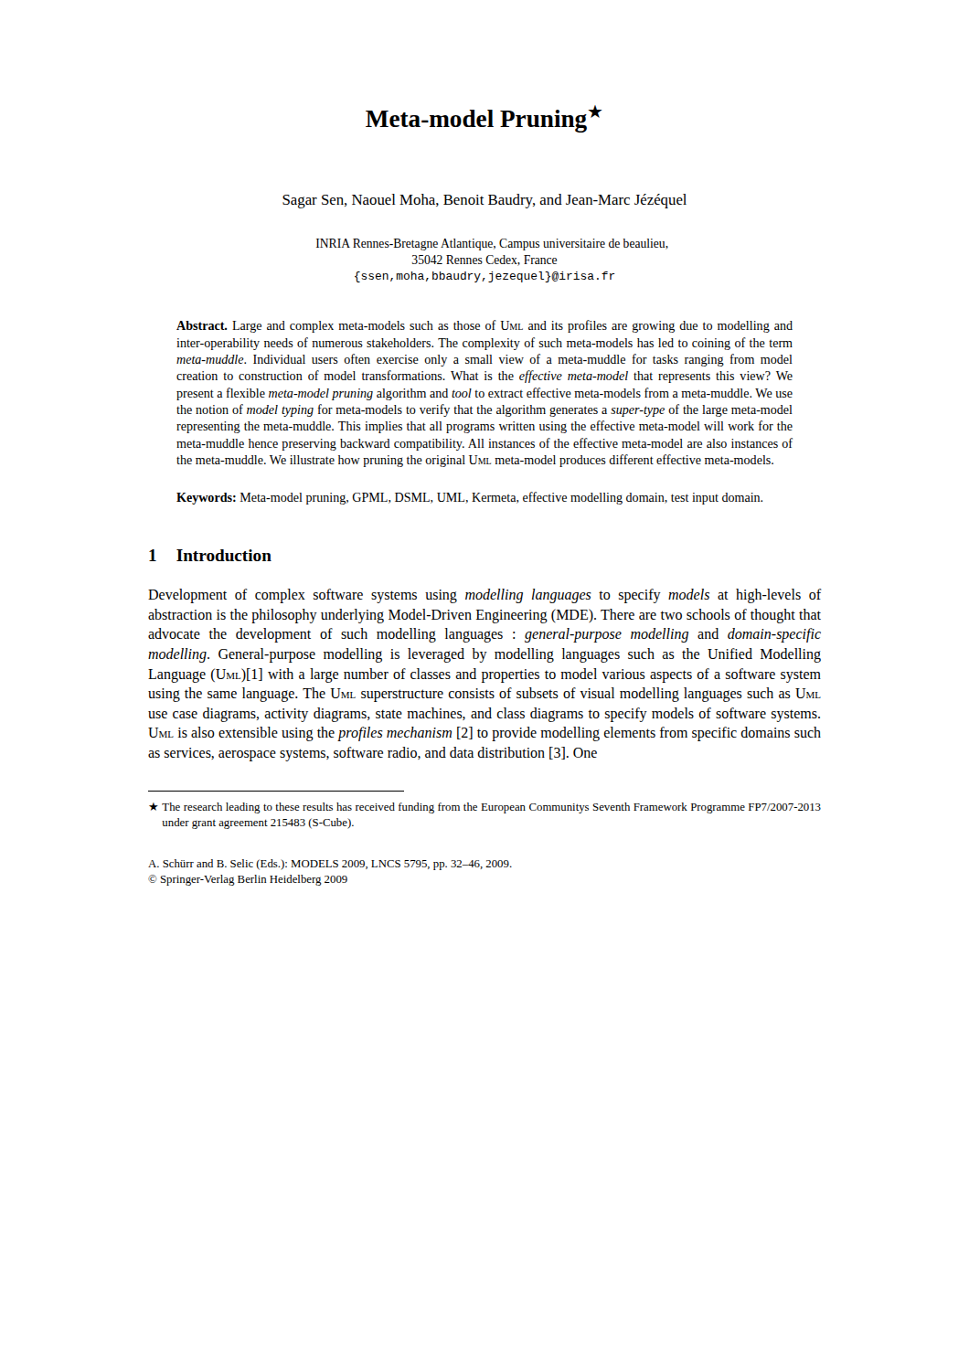Meta-model Pruning★
Sagar Sen, Naouel Moha, Benoit Baudry, and Jean-Marc Jézéquel
INRIA Rennes-Bretagne Atlantique, Campus universitaire de beaulieu,
35042 Rennes Cedex, France
{ssen,moha,bbaudry,jezequel}@irisa.fr
Abstract. Large and complex meta-models such as those of Uml and its profiles are growing due to modelling and inter-operability needs of numerous stakeholders. The complexity of such meta-models has led to coining of the term meta-muddle. Individual users often exercise only a small view of a meta-muddle for tasks ranging from model creation to construction of model transformations. What is the effective meta-model that represents this view? We present a flexible meta-model pruning algorithm and tool to extract effective meta-models from a meta-muddle. We use the notion of model typing for meta-models to verify that the algorithm generates a super-type of the large meta-model representing the meta-muddle. This implies that all programs written using the effective meta-model will work for the meta-muddle hence preserving backward compatibility. All instances of the effective meta-model are also instances of the meta-muddle. We illustrate how pruning the original Uml meta-model produces different effective meta-models.
Keywords: Meta-model pruning, GPML, DSML, UML, Kermeta, effective modelling domain, test input domain.
1 Introduction
Development of complex software systems using modelling languages to specify models at high-levels of abstraction is the philosophy underlying Model-Driven Engineering (MDE). There are two schools of thought that advocate the development of such modelling languages : general-purpose modelling and domain-specific modelling. General-purpose modelling is leveraged by modelling languages such as the Unified Modelling Language (Uml)[1] with a large number of classes and properties to model various aspects of a software system using the same language. The Uml superstructure consists of subsets of visual modelling languages such as Uml use case diagrams, activity diagrams, state machines, and class diagrams to specify models of software systems. Uml is also extensible using the profiles mechanism [2] to provide modelling elements from specific domains such as services, aerospace systems, software radio, and data distribution [3]. One
★ The research leading to these results has received funding from the European Communitys Seventh Framework Programme FP7/2007-2013 under grant agreement 215483 (S-Cube).
A. Schürr and B. Selic (Eds.): MODELS 2009, LNCS 5795, pp. 32–46, 2009.
© Springer-Verlag Berlin Heidelberg 2009